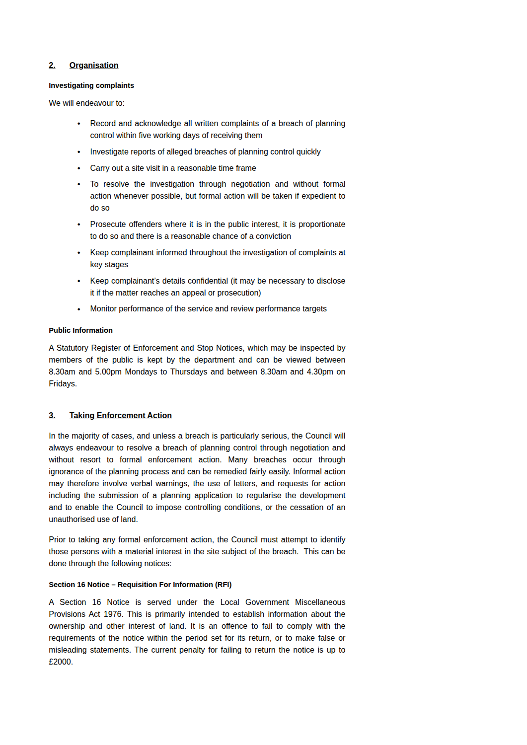2. Organisation
Investigating complaints
We will endeavour to:
Record and acknowledge all written complaints of a breach of planning control within five working days of receiving them
Investigate reports of alleged breaches of planning control quickly
Carry out a site visit in a reasonable time frame
To resolve the investigation through negotiation and without formal action whenever possible, but formal action will be taken if expedient to do so
Prosecute offenders where it is in the public interest, it is proportionate to do so and there is a reasonable chance of a conviction
Keep complainant informed throughout the investigation of complaints at key stages
Keep complainant’s details confidential (it may be necessary to disclose it if the matter reaches an appeal or prosecution)
Monitor performance of the service and review performance targets
Public Information
A Statutory Register of Enforcement and Stop Notices, which may be inspected by members of the public is kept by the department and can be viewed between 8.30am and 5.00pm Mondays to Thursdays and between 8.30am and 4.30pm on Fridays.
3. Taking Enforcement Action
In the majority of cases, and unless a breach is particularly serious, the Council will always endeavour to resolve a breach of planning control through negotiation and without resort to formal enforcement action. Many breaches occur through ignorance of the planning process and can be remedied fairly easily. Informal action may therefore involve verbal warnings, the use of letters, and requests for action including the submission of a planning application to regularise the development and to enable the Council to impose controlling conditions, or the cessation of an unauthorised use of land.
Prior to taking any formal enforcement action, the Council must attempt to identify those persons with a material interest in the site subject of the breach. This can be done through the following notices:
Section 16 Notice – Requisition For Information (RFI)
A Section 16 Notice is served under the Local Government Miscellaneous Provisions Act 1976. This is primarily intended to establish information about the ownership and other interest of land. It is an offence to fail to comply with the requirements of the notice within the period set for its return, or to make false or misleading statements. The current penalty for failing to return the notice is up to £2000.